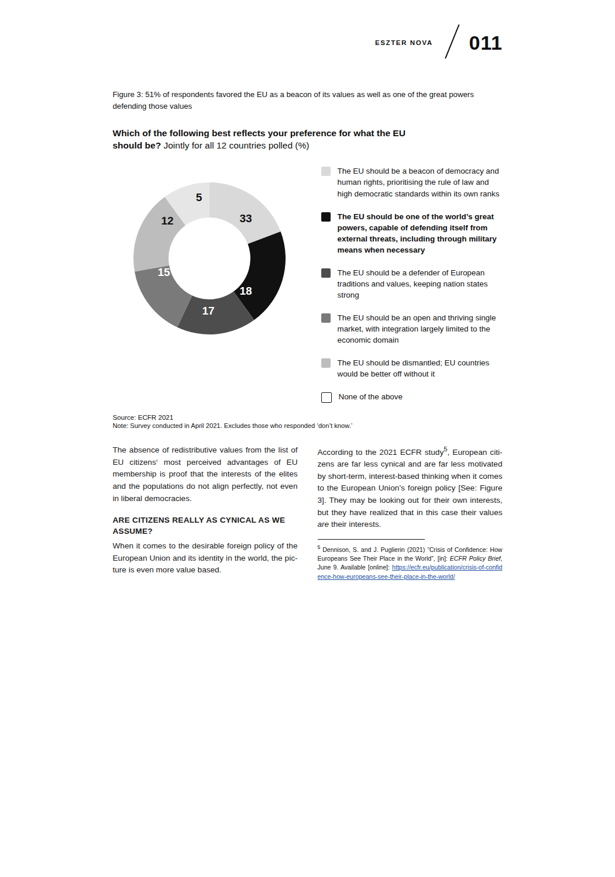Eszter Nova
011
Figure 3: 51% of respondents favored the EU as a beacon of its values as well as one of the great powers defending those values
Which of the following best reflects your preference for what the EU should be? Jointly for all 12 countries polled (%)
33 18 17 15 12 5
The EU should be a beacon of democracy and human rights, prioritising the rule of law and high democratic standards within its own ranks
The EU should be one of the world’s great powers, capable of defending itself from external threats, including through military means when necessary
The EU should be a defender of European traditions and values, keeping nation states strong
The EU should be an open and thriving single market, with integration largely limited to the economic domain
The EU should be dismantled; EU countries would be better off without it
None of the above
Source: ECFR 2021
Note: Survey conducted in April 2021. Excludes those who responded ‘don’t know.’
The absence of redistributive values from the list of EU citizens‘ most perceived advantages of EU membership is proof that the interests of the elites and the populations do not align perfectly, not even in liberal democracies.
Are citizens really as cynical as we assume?
When it comes to the desirable foreign policy of the European Union and its identity in the world, the picture is even more value based.
According to the 2021 ECFR study5, European citizens are far less cynical and are far less motivated by short-term, interest-based thinking when it comes to the European Union’s foreign policy [See: Figure 3]. They may be looking out for their own interests, but they have realized that in this case their values are their interests.
5 Dennison, S. and J. Puglierin (2021) “Crisis of Confidence: How Europeans See Their Place in the World”, [in]: ECFR Policy Brief, June 9. Available [online]: https://ecfr.eu/publication/crisis-of-confidence-how-europeans-see-their-place-in-the-world/